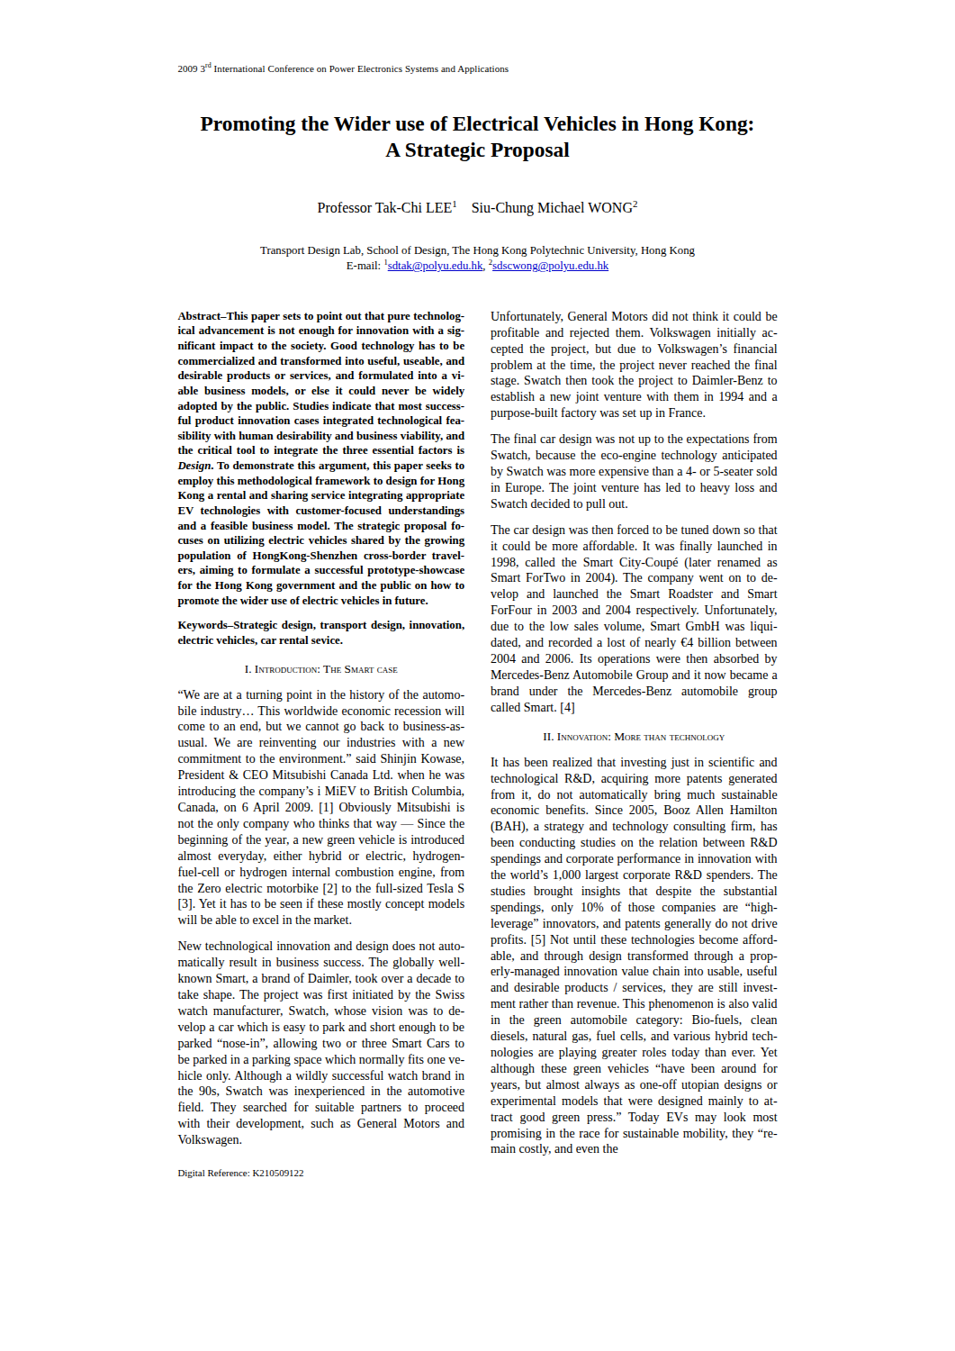2009 3rd International Conference on Power Electronics Systems and Applications
Promoting the Wider use of Electrical Vehicles in Hong Kong:
A Strategic Proposal
Professor Tak-Chi LEE1 Siu-Chung Michael WONG2
Transport Design Lab, School of Design, The Hong Kong Polytechnic University, Hong Kong
E-mail: 1sdtak@polyu.edu.hk, 2sdscwong@polyu.edu.hk
Abstract–This paper sets to point out that pure technological advancement is not enough for innovation with a significant impact to the society. Good technology has to be commercialized and transformed into useful, useable, and desirable products or services, and formulated into a viable business models, or else it could never be widely adopted by the public. Studies indicate that most successful product innovation cases integrated technological feasibility with human desirability and business viability, and the critical tool to integrate the three essential factors is Design. To demonstrate this argument, this paper seeks to employ this methodological framework to design for Hong Kong a rental and sharing service integrating appropriate EV technologies with customer-focused understandings and a feasible business model. The strategic proposal focuses on utilizing electric vehicles shared by the growing population of HongKong-Shenzhen cross-border travelers, aiming to formulate a successful prototype-showcase for the Hong Kong government and the public on how to promote the wider use of electric vehicles in future.
Keywords–Strategic design, transport design, innovation, electric vehicles, car rental sevice.
I. Introduction: The Smart case
“We are at a turning point in the history of the automobile industry… This worldwide economic recession will come to an end, but we cannot go back to business-as-usual. We are reinventing our industries with a new commitment to the environment.” said Shinjin Kowase, President & CEO Mitsubishi Canada Ltd. when he was introducing the company’s i MiEV to British Columbia, Canada, on 6 April 2009. [1] Obviously Mitsubishi is not the only company who thinks that way — Since the beginning of the year, a new green vehicle is introduced almost everyday, either hybrid or electric, hydrogen-fuel-cell or hydrogen internal combustion engine, from the Zero electric motorbike [2] to the full-sized Tesla S [3]. Yet it has to be seen if these mostly concept models will be able to excel in the market.
New technological innovation and design does not automatically result in business success. The globally well-known Smart, a brand of Daimler, took over a decade to take shape. The project was first initiated by the Swiss watch manufacturer, Swatch, whose vision was to develop a car which is easy to park and short enough to be parked “nose-in”, allowing two or three Smart Cars to be parked in a parking space which normally fits one vehicle only. Although a wildly successful watch brand in the 90s, Swatch was inexperienced in the automotive field. They searched for suitable partners to proceed with their development, such as General Motors and Volkswagen.
Unfortunately, General Motors did not think it could be profitable and rejected them. Volkswagen initially accepted the project, but due to Volkswagen’s financial problem at the time, the project never reached the final stage. Swatch then took the project to Daimler-Benz to establish a new joint venture with them in 1994 and a purpose-built factory was set up in France.
The final car design was not up to the expectations from Swatch, because the eco-engine technology anticipated by Swatch was more expensive than a 4- or 5-seater sold in Europe. The joint venture has led to heavy loss and Swatch decided to pull out.
The car design was then forced to be tuned down so that it could be more affordable. It was finally launched in 1998, called the Smart City-Coupé (later renamed as Smart ForTwo in 2004). The company went on to develop and launched the Smart Roadster and Smart ForFour in 2003 and 2004 respectively. Unfortunately, due to the low sales volume, Smart GmbH was liquidated, and recorded a lost of nearly €4 billion between 2004 and 2006. Its operations were then absorbed by Mercedes-Benz Automobile Group and it now became a brand under the Mercedes-Benz automobile group called Smart. [4]
II. Innovation: More than technology
It has been realized that investing just in scientific and technological R&D, acquiring more patents generated from it, do not automatically bring much sustainable economic benefits. Since 2005, Booz Allen Hamilton (BAH), a strategy and technology consulting firm, has been conducting studies on the relation between R&D spendings and corporate performance in innovation with the world’s 1,000 largest corporate R&D spenders. The studies brought insights that despite the substantial spendings, only 10% of those companies are “high-leverage” innovators, and patents generally do not drive profits. [5] Not until these technologies become affordable, and through design transformed through a properly-managed innovation value chain into usable, useful and desirable products / services, they are still investment rather than revenue. This phenomenon is also valid in the green automobile category: Bio-fuels, clean diesels, natural gas, fuel cells, and various hybrid technologies are playing greater roles today than ever. Yet although these green vehicles “have been around for years, but almost always as one-off utopian designs or experimental models that were designed mainly to attract good green press.” Today EVs may look most promising in the race for sustainable mobility, they “remain costly, and even the
Digital Reference: K210509122